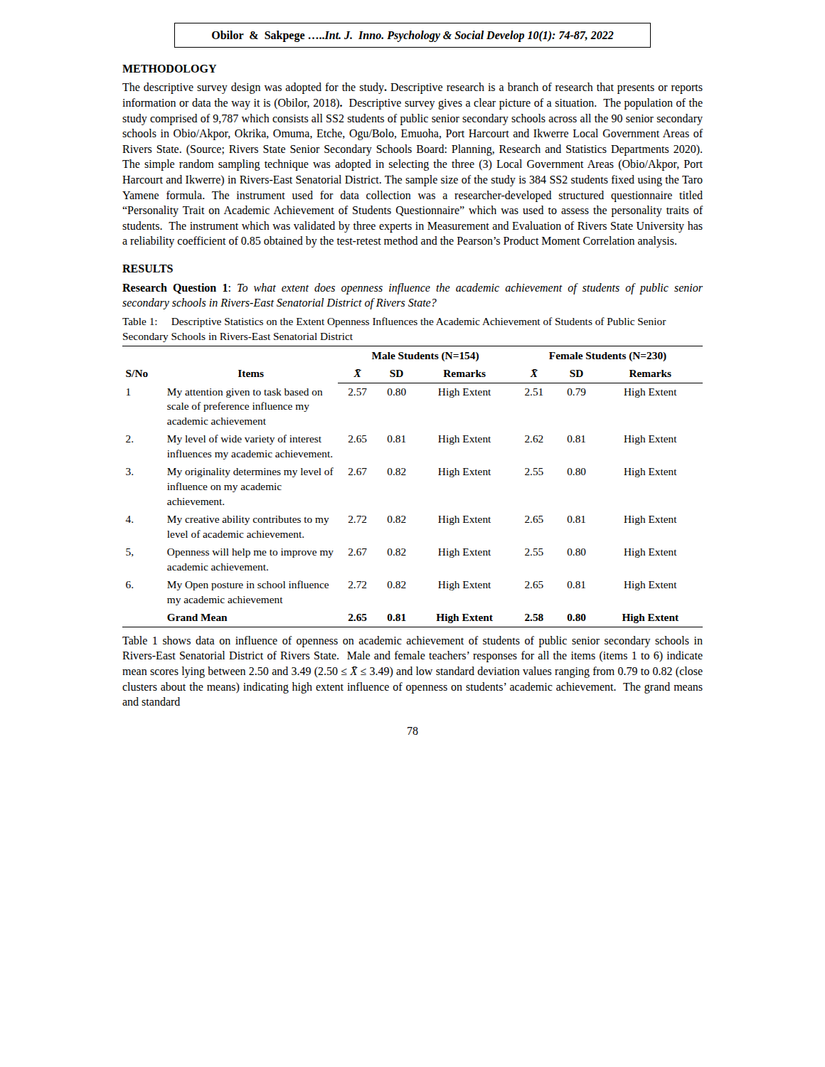Obilor & Sakpege ….. Int. J. Inno. Psychology & Social Develop 10(1): 74-87, 2022
Methodology
The descriptive survey design was adopted for the study. Descriptive research is a branch of research that presents or reports information or data the way it is (Obilor, 2018). Descriptive survey gives a clear picture of a situation. The population of the study comprised of 9,787 which consists all SS2 students of public senior secondary schools across all the 90 senior secondary schools in Obio/Akpor, Okrika, Omuma, Etche, Ogu/Bolo, Emuoha, Port Harcourt and Ikwerre Local Government Areas of Rivers State. (Source; Rivers State Senior Secondary Schools Board: Planning, Research and Statistics Departments 2020). The simple random sampling technique was adopted in selecting the three (3) Local Government Areas (Obio/Akpor, Port Harcourt and Ikwerre) in Rivers-East Senatorial District. The sample size of the study is 384 SS2 students fixed using the Taro Yamene formula. The instrument used for data collection was a researcher-developed structured questionnaire titled “Personality Trait on Academic Achievement of Students Questionnaire” which was used to assess the personality traits of students. The instrument which was validated by three experts in Measurement and Evaluation of Rivers State University has a reliability coefficient of 0.85 obtained by the test-retest method and the Pearson’s Product Moment Correlation analysis.
Results
Research Question 1: To what extent does openness influence the academic achievement of students of public senior secondary schools in Rivers-East Senatorial District of Rivers State?
Table 1: Descriptive Statistics on the Extent Openness Influences the Academic Achievement of Students of Public Senior Secondary Schools in Rivers-East Senatorial District
| S/No | Items | Male Students (N=154) | Female Students (N=230) |
| --- | --- | --- | --- |
| X̄ | SD | Remarks | X̄ | SD | Remarks |
| 1 | My attention given to task based on scale of preference influence my academic achievement | 2.57 | 0.80 | High Extent | 2.51 | 0.79 | High Extent |
| 2. | My level of wide variety of interest influences my academic achievement. | 2.65 | 0.81 | High Extent | 2.62 | 0.81 | High Extent |
| 3. | My originality determines my level of influence on my academic achievement. | 2.67 | 0.82 | High Extent | 2.55 | 0.80 | High Extent |
| 4. | My creative ability contributes to my level of academic achievement. | 2.72 | 0.82 | High Extent | 2.65 | 0.81 | High Extent |
| 5, | Openness will help me to improve my academic achievement. | 2.67 | 0.82 | High Extent | 2.55 | 0.80 | High Extent |
| 6. | My Open posture in school influence my academic achievement | 2.72 | 0.82 | High Extent | 2.65 | 0.81 | High Extent |
| | Grand Mean | 2.65 | 0.81 | High Extent | 2.58 | 0.80 | High Extent |
Table 1 shows data on influence of openness on academic achievement of students of public senior secondary schools in Rivers-East Senatorial District of Rivers State. Male and female teachers’ responses for all the items (items 1 to 6) indicate mean scores lying between 2.50 and 3.49 (2.50 ≤ X̄ ≤ 3.49) and low standard deviation values ranging from 0.79 to 0.82 (close clusters about the means) indicating high extent influence of openness on students’ academic achievement. The grand means and standard
78